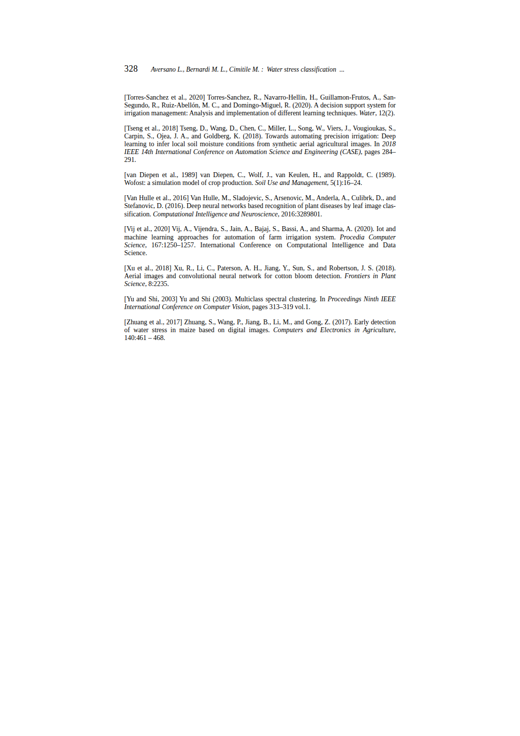328 Aversano L., Bernardi M. L., Cimitile M. : Water stress classification ...
[Torres-Sanchez et al., 2020] Torres-Sanchez, R., Navarro-Hellin, H., Guillamon-Frutos, A., San-Segundo, R., Ruiz-Abellón, M. C., and Domingo-Miguel, R. (2020). A decision support system for irrigation management: Analysis and implementation of different learning techniques. Water, 12(2).
[Tseng et al., 2018] Tseng, D., Wang, D., Chen, C., Miller, L., Song, W., Viers, J., Vougioukas, S., Carpin, S., Ojea, J. A., and Goldberg, K. (2018). Towards automating precision irrigation: Deep learning to infer local soil moisture conditions from synthetic aerial agricultural images. In 2018 IEEE 14th International Conference on Automation Science and Engineering (CASE), pages 284–291.
[van Diepen et al., 1989] van Diepen, C., Wolf, J., van Keulen, H., and Rappoldt, C. (1989). Wofost: a simulation model of crop production. Soil Use and Management, 5(1):16–24.
[Van Hulle et al., 2016] Van Hulle, M., Sladojevic, S., Arsenovic, M., Anderla, A., Culibrk, D., and Stefanovic, D. (2016). Deep neural networks based recognition of plant diseases by leaf image classification. Computational Intelligence and Neuroscience, 2016:3289801.
[Vij et al., 2020] Vij, A., Vijendra, S., Jain, A., Bajaj, S., Bassi, A., and Sharma, A. (2020). Iot and machine learning approaches for automation of farm irrigation system. Procedia Computer Science, 167:1250–1257. International Conference on Computational Intelligence and Data Science.
[Xu et al., 2018] Xu, R., Li, C., Paterson, A. H., Jiang, Y., Sun, S., and Robertson, J. S. (2018). Aerial images and convolutional neural network for cotton bloom detection. Frontiers in Plant Science, 8:2235.
[Yu and Shi, 2003] Yu and Shi (2003). Multiclass spectral clustering. In Proceedings Ninth IEEE International Conference on Computer Vision, pages 313–319 vol.1.
[Zhuang et al., 2017] Zhuang, S., Wang, P., Jiang, B., Li, M., and Gong, Z. (2017). Early detection of water stress in maize based on digital images. Computers and Electronics in Agriculture, 140:461 – 468.